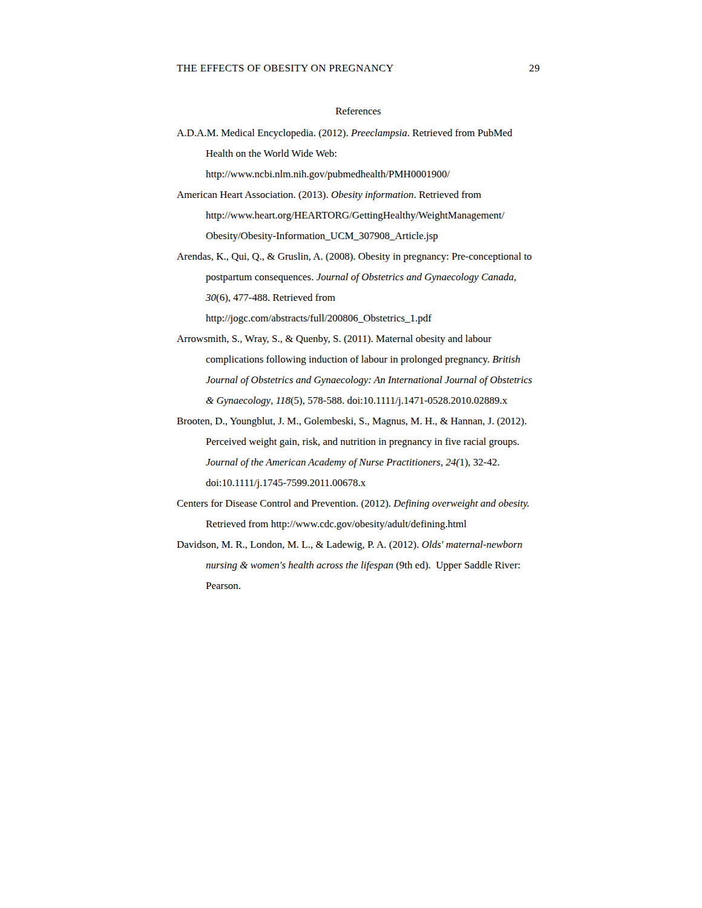The Effects of Obesity on Pregnancy 29
References
A.D.A.M. Medical Encyclopedia. (2012). Preeclampsia. Retrieved from PubMed Health on the World Wide Web: http://www.ncbi.nlm.nih.gov/pubmedhealth/PMH0001900/
American Heart Association. (2013). Obesity information. Retrieved from http://www.heart.org/HEARTORG/GettingHealthy/WeightManagement/ Obesity/Obesity-Information_UCM_307908_Article.jsp
Arendas, K., Qui, Q., & Gruslin, A. (2008). Obesity in pregnancy: Pre-conceptional to postpartum consequences. Journal of Obstetrics and Gynaecology Canada, 30(6), 477-488. Retrieved from http://jogc.com/abstracts/full/200806_Obstetrics_1.pdf
Arrowsmith, S., Wray, S., & Quenby, S. (2011). Maternal obesity and labour complications following induction of labour in prolonged pregnancy. British Journal of Obstetrics and Gynaecology: An International Journal of Obstetrics & Gynaecology, 118(5), 578-588. doi:10.1111/j.1471-0528.2010.02889.x
Brooten, D., Youngblut, J. M., Golembeski, S., Magnus, M. H., & Hannan, J. (2012). Perceived weight gain, risk, and nutrition in pregnancy in five racial groups. Journal of the American Academy of Nurse Practitioners, 24(1), 32-42. doi:10.1111/j.1745-7599.2011.00678.x
Centers for Disease Control and Prevention. (2012). Defining overweight and obesity. Retrieved from http://www.cdc.gov/obesity/adult/defining.html
Davidson, M. R., London, M. L., & Ladewig, P. A. (2012). Olds' maternal-newborn nursing & women's health across the lifespan (9th ed). Upper Saddle River: Pearson.